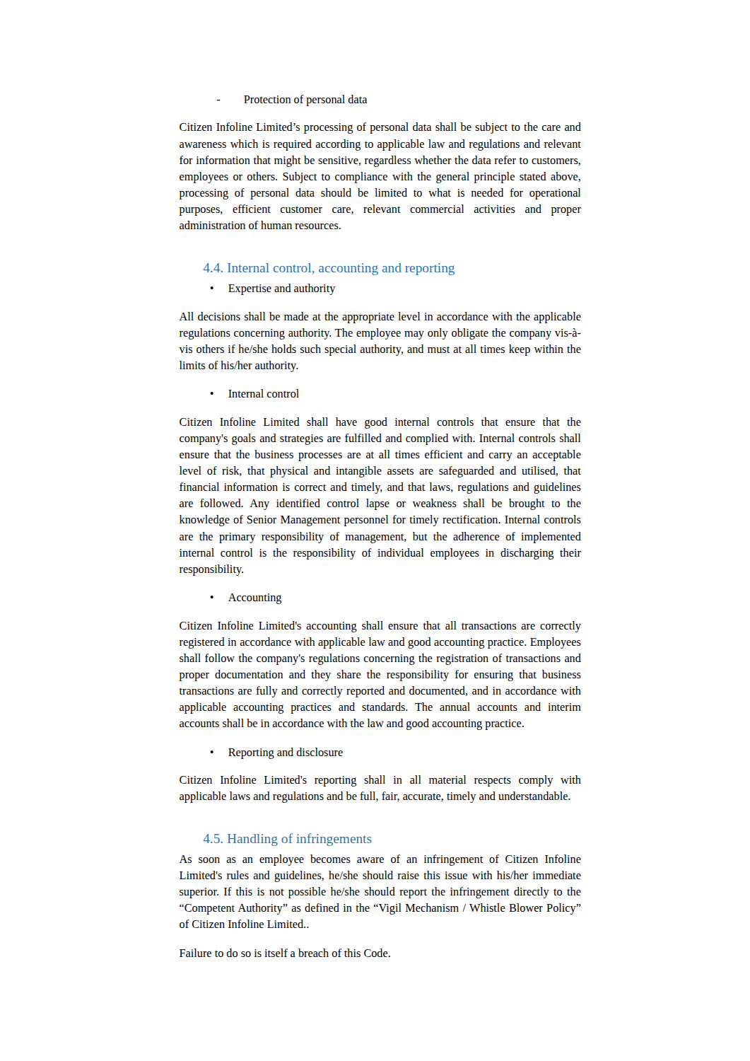Protection of personal data
Citizen Infoline Limited’s processing of personal data shall be subject to the care and awareness which is required according to applicable law and regulations and relevant for information that might be sensitive, regardless whether the data refer to customers, employees or others. Subject to compliance with the general principle stated above, processing of personal data should be limited to what is needed for operational purposes, efficient customer care, relevant commercial activities and proper administration of human resources.
4.4. Internal control, accounting and reporting
Expertise and authority
All decisions shall be made at the appropriate level in accordance with the applicable regulations concerning authority. The employee may only obligate the company vis-à-vis others if he/she holds such special authority, and must at all times keep within the limits of his/her authority.
Internal control
Citizen Infoline Limited shall have good internal controls that ensure that the company's goals and strategies are fulfilled and complied with. Internal controls shall ensure that the business processes are at all times efficient and carry an acceptable level of risk, that physical and intangible assets are safeguarded and utilised, that financial information is correct and timely, and that laws, regulations and guidelines are followed. Any identified control lapse or weakness shall be brought to the knowledge of Senior Management personnel for timely rectification. Internal controls are the primary responsibility of management, but the adherence of implemented internal control is the responsibility of individual employees in discharging their responsibility.
Accounting
Citizen Infoline Limited's accounting shall ensure that all transactions are correctly registered in accordance with applicable law and good accounting practice. Employees shall follow the company's regulations concerning the registration of transactions and proper documentation and they share the responsibility for ensuring that business transactions are fully and correctly reported and documented, and in accordance with applicable accounting practices and standards. The annual accounts and interim accounts shall be in accordance with the law and good accounting practice.
Reporting and disclosure
Citizen Infoline Limited's reporting shall in all material respects comply with applicable laws and regulations and be full, fair, accurate, timely and understandable.
4.5. Handling of infringements
As soon as an employee becomes aware of an infringement of Citizen Infoline Limited's rules and guidelines, he/she should raise this issue with his/her immediate superior. If this is not possible he/she should report the infringement directly to the “Competent Authority” as defined in the “Vigil Mechanism / Whistle Blower Policy” of Citizen Infoline Limited..
Failure to do so is itself a breach of this Code.